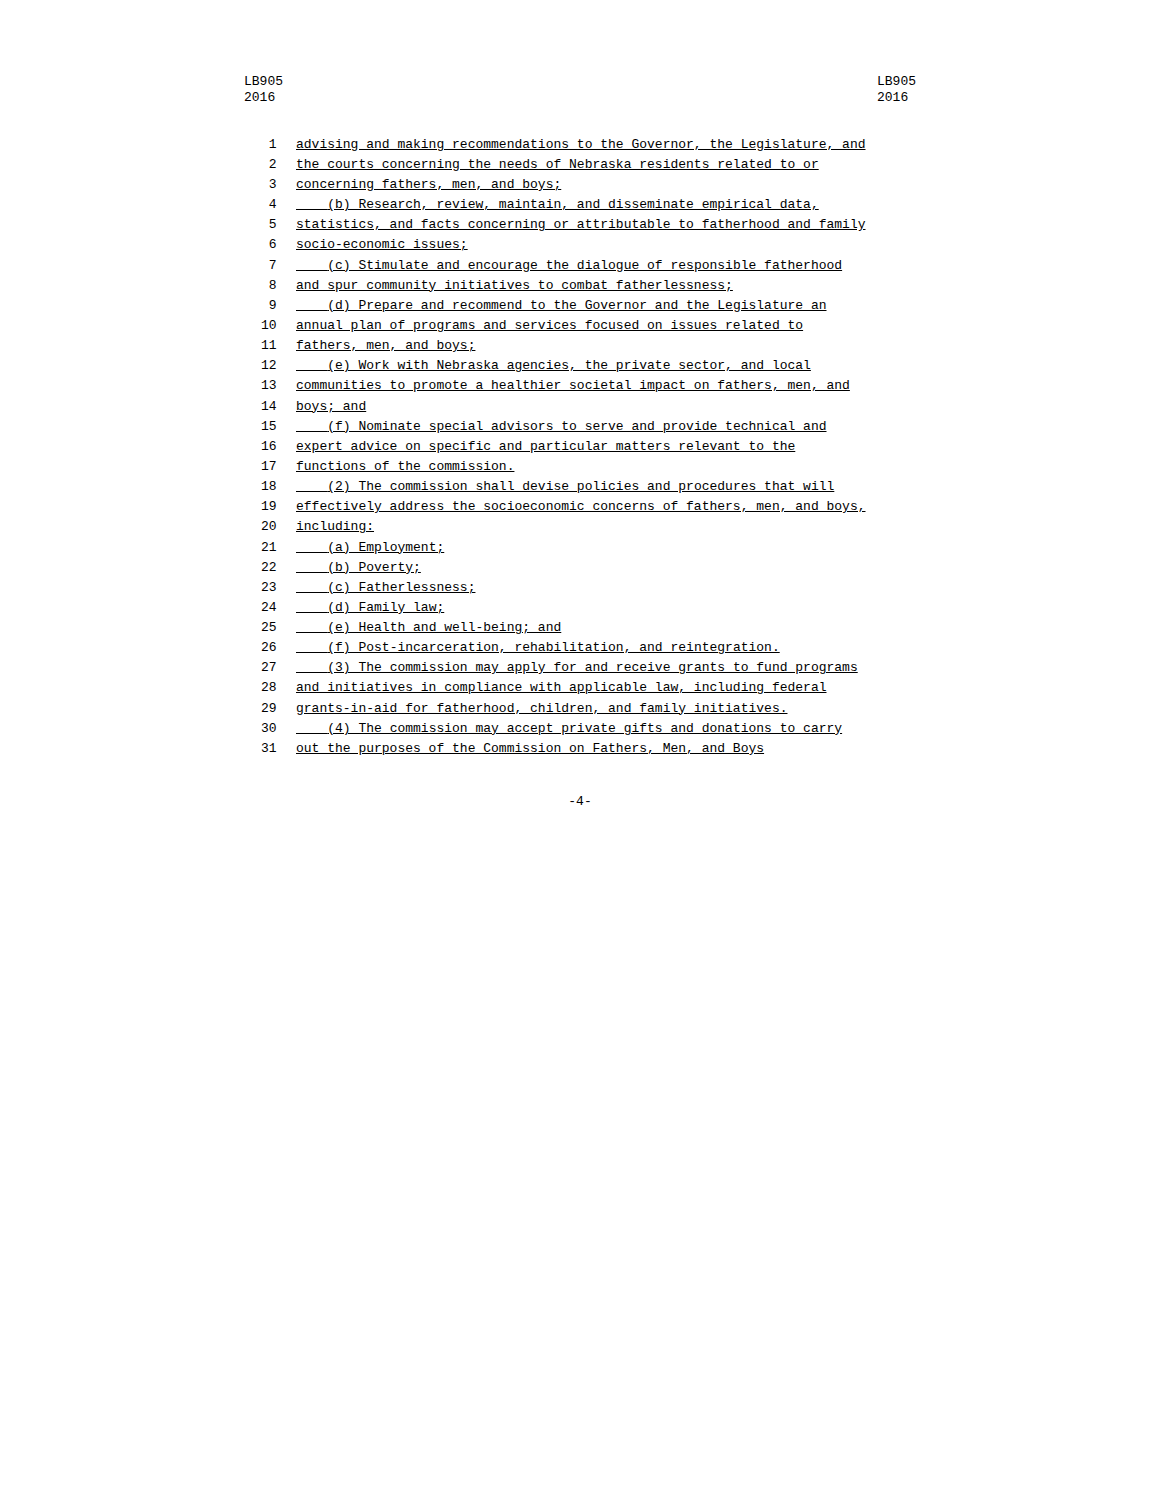LB905
2016
LB905
2016
1 advising and making recommendations to the Governor, the Legislature, and
2 the courts concerning the needs of Nebraska residents related to or
3 concerning fathers, men, and boys;
4 (b) Research, review, maintain, and disseminate empirical data,
5 statistics, and facts concerning or attributable to fatherhood and family
6 socio-economic issues;
7 (c) Stimulate and encourage the dialogue of responsible fatherhood
8 and spur community initiatives to combat fatherlessness;
9 (d) Prepare and recommend to the Governor and the Legislature an
10 annual plan of programs and services focused on issues related to
11 fathers, men, and boys;
12 (e) Work with Nebraska agencies, the private sector, and local
13 communities to promote a healthier societal impact on fathers, men, and
14 boys; and
15 (f) Nominate special advisors to serve and provide technical and
16 expert advice on specific and particular matters relevant to the
17 functions of the commission.
18 (2) The commission shall devise policies and procedures that will
19 effectively address the socioeconomic concerns of fathers, men, and boys,
20 including:
21 (a) Employment;
22 (b) Poverty;
23 (c) Fatherlessness;
24 (d) Family law;
25 (e) Health and well-being; and
26 (f) Post-incarceration, rehabilitation, and reintegration.
27 (3) The commission may apply for and receive grants to fund programs
28 and initiatives in compliance with applicable law, including federal
29 grants-in-aid for fatherhood, children, and family initiatives.
30 (4) The commission may accept private gifts and donations to carry
31 out the purposes of the Commission on Fathers, Men, and Boys
-4-